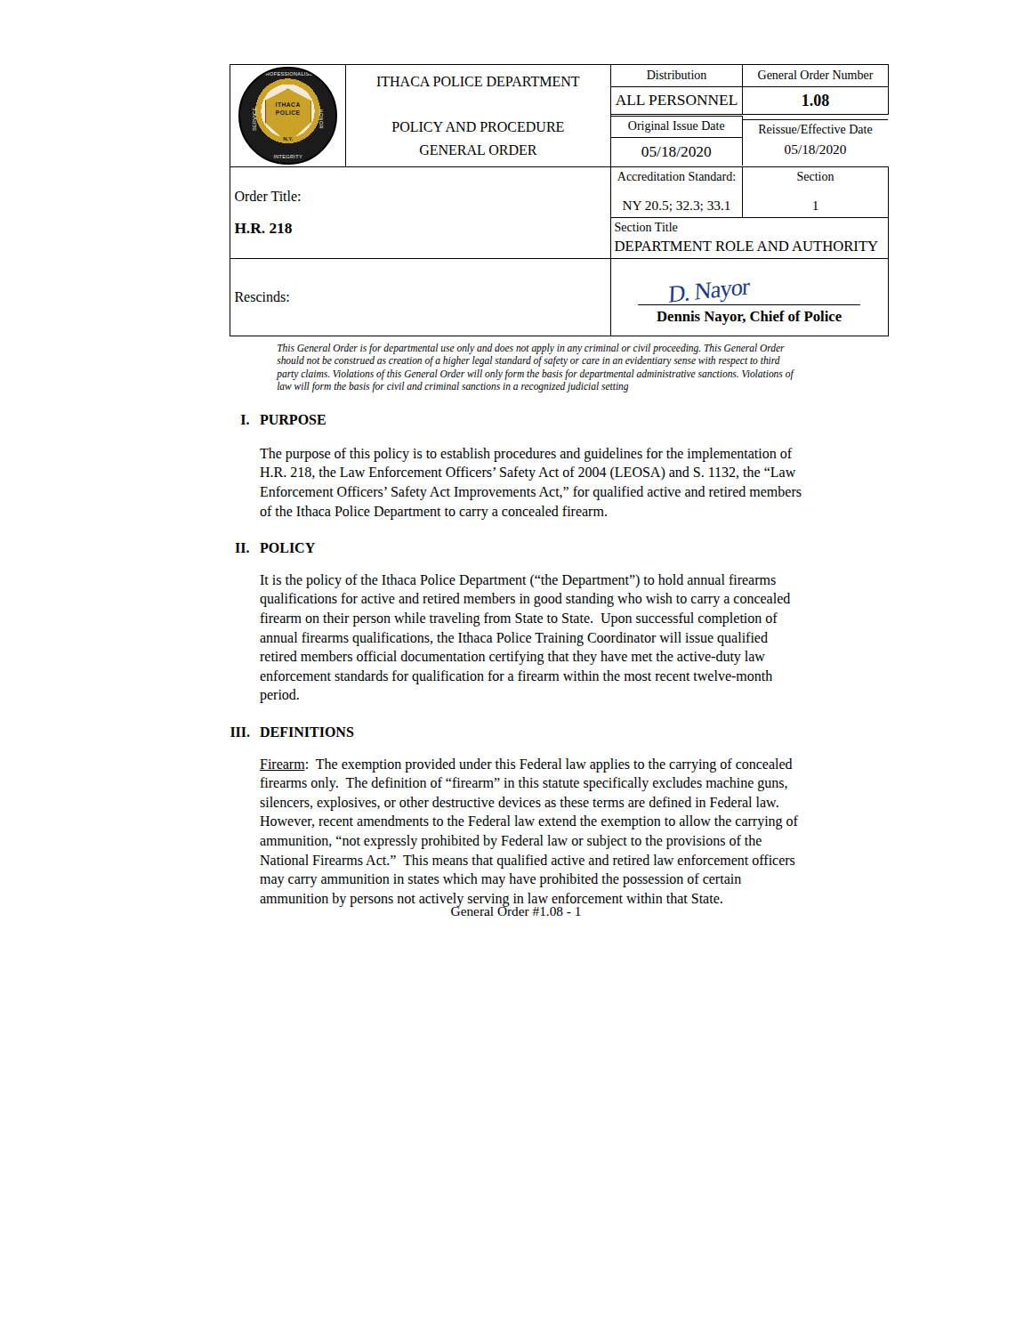| PROFESSIONALISM INTEGRITY SERVICE HONOR ITHACA POLICE N.Y. | ITHACA POLICE DEPARTMENT POLICY AND PROCEDURE GENERAL ORDER | Distribution | General Order Number |
| ALL PERSONNEL | 1.08 |
| / Original Issue Date / / 05/18/2020 / | / Reissue/Effective Date / / 05/18/2020 / |
| Order Title: H.R. 218 | Accreditation Standard: NY 20.5; 32.3; 33.1 | Section 1 |
| Section Title DEPARTMENT ROLE AND AUTHORITY |
| Rescinds: | D. Nayor Dennis Nayor, Chief of Police |
This General Order is for departmental use only and does not apply in any criminal or civil proceeding. This General Order should not be construed as creation of a higher legal standard of safety or care in an evidentiary sense with respect to third party claims. Violations of this General Order will only form the basis for departmental administrative sanctions. Violations of law will form the basis for civil and criminal sanctions in a recognized judicial setting
I. PURPOSE
The purpose of this policy is to establish procedures and guidelines for the implementation of H.R. 218, the Law Enforcement Officers’ Safety Act of 2004 (LEOSA) and S. 1132, the “Law Enforcement Officers’ Safety Act Improvements Act,” for qualified active and retired members of the Ithaca Police Department to carry a concealed firearm.
II. POLICY
It is the policy of the Ithaca Police Department (“the Department”) to hold annual firearms qualifications for active and retired members in good standing who wish to carry a concealed firearm on their person while traveling from State to State. Upon successful completion of annual firearms qualifications, the Ithaca Police Training Coordinator will issue qualified retired members official documentation certifying that they have met the active-duty law enforcement standards for qualification for a firearm within the most recent twelve-month period.
III. DEFINITIONS
Firearm: The exemption provided under this Federal law applies to the carrying of concealed firearms only. The definition of “firearm” in this statute specifically excludes machine guns, silencers, explosives, or other destructive devices as these terms are defined in Federal law. However, recent amendments to the Federal law extend the exemption to allow the carrying of ammunition, “not expressly prohibited by Federal law or subject to the provisions of the National Firearms Act.” This means that qualified active and retired law enforcement officers may carry ammunition in states which may have prohibited the possession of certain ammunition by persons not actively serving in law enforcement within that State.
General Order #1.08 - 1